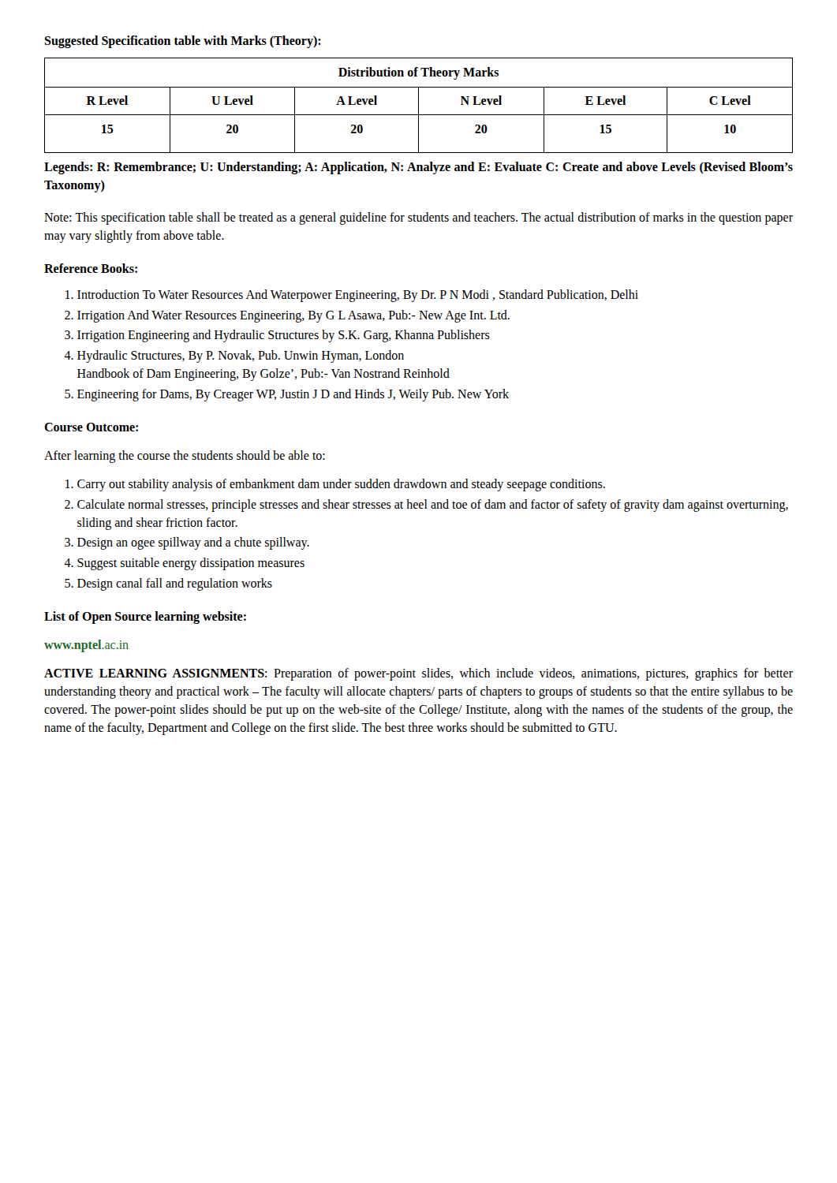Suggested Specification table with Marks (Theory):
Distribution of Theory Marks
| R Level | U Level | A Level | N Level | E Level | C Level |
| --- | --- | --- | --- | --- | --- |
| 15 | 20 | 20 | 20 | 15 | 10 |
Legends: R: Remembrance; U: Understanding; A: Application, N: Analyze and E: Evaluate C: Create and above Levels (Revised Bloom’s Taxonomy)
Note: This specification table shall be treated as a general guideline for students and teachers. The actual distribution of marks in the question paper may vary slightly from above table.
Reference Books:
Introduction To Water Resources And Waterpower Engineering, By Dr. P N Modi , Standard Publication, Delhi
Irrigation And Water Resources Engineering, By G L Asawa, Pub:- New Age Int. Ltd.
Irrigation Engineering and Hydraulic Structures by S.K. Garg, Khanna Publishers
Hydraulic Structures, By P. Novak, Pub. Unwin Hyman, London Handbook of Dam Engineering, By Golze’, Pub:- Van Nostrand Reinhold
Engineering for Dams, By Creager WP, Justin J D and Hinds J, Weily Pub. New York
Course Outcome:
After learning the course the students should be able to:
Carry out stability analysis of embankment dam under sudden drawdown and steady seepage conditions.
Calculate normal stresses, principle stresses and shear stresses at heel and toe of dam and factor of safety of gravity dam against overturning, sliding and shear friction factor.
Design an ogee spillway and a chute spillway.
Suggest suitable energy dissipation measures
Design canal fall and regulation works
List of Open Source learning website:
www.nptel.ac.in
ACTIVE LEARNING ASSIGNMENTS: Preparation of power-point slides, which include videos, animations, pictures, graphics for better understanding theory and practical work – The faculty will allocate chapters/ parts of chapters to groups of students so that the entire syllabus to be covered. The power-point slides should be put up on the web-site of the College/ Institute, along with the names of the students of the group, the name of the faculty, Department and College on the first slide. The best three works should be submitted to GTU.